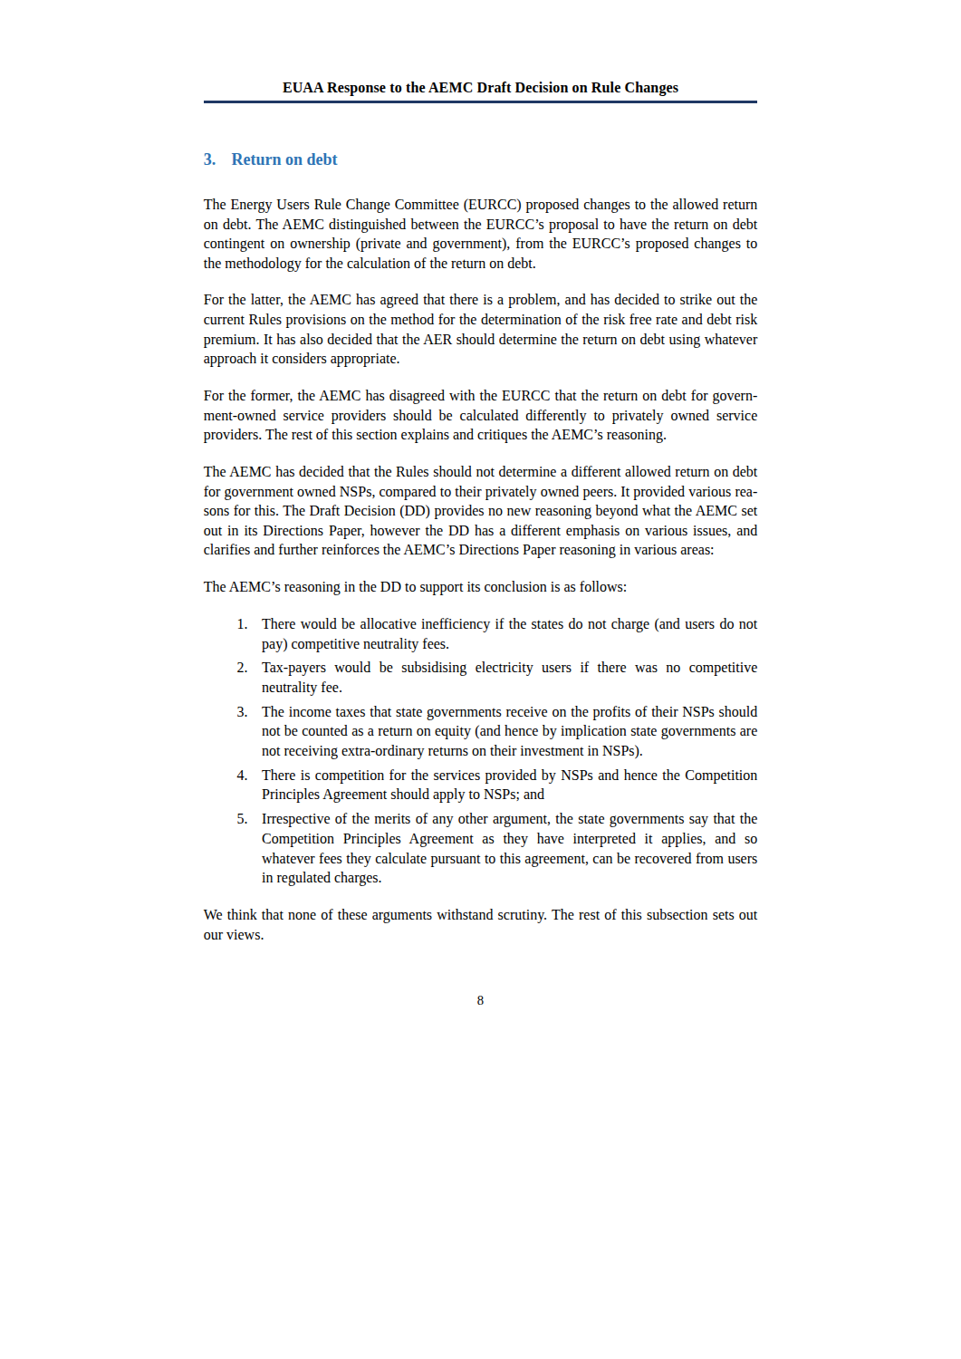EUAA Response to the AEMC Draft Decision on Rule Changes
3. Return on debt
The Energy Users Rule Change Committee (EURCC) proposed changes to the allowed return on debt. The AEMC distinguished between the EURCC’s proposal to have the return on debt contingent on ownership (private and government), from the EURCC’s proposed changes to the methodology for the calculation of the return on debt.
For the latter, the AEMC has agreed that there is a problem, and has decided to strike out the current Rules provisions on the method for the determination of the risk free rate and debt risk premium. It has also decided that the AER should determine the return on debt using whatever approach it considers appropriate.
For the former, the AEMC has disagreed with the EURCC that the return on debt for government-owned service providers should be calculated differently to privately owned service providers. The rest of this section explains and critiques the AEMC’s reasoning.
The AEMC has decided that the Rules should not determine a different allowed return on debt for government owned NSPs, compared to their privately owned peers. It provided various reasons for this. The Draft Decision (DD) provides no new reasoning beyond what the AEMC set out in its Directions Paper, however the DD has a different emphasis on various issues, and clarifies and further reinforces the AEMC’s Directions Paper reasoning in various areas:
The AEMC’s reasoning in the DD to support its conclusion is as follows:
There would be allocative inefficiency if the states do not charge (and users do not pay) competitive neutrality fees.
Tax-payers would be subsidising electricity users if there was no competitive neutrality fee.
The income taxes that state governments receive on the profits of their NSPs should not be counted as a return on equity (and hence by implication state governments are not receiving extra-ordinary returns on their investment in NSPs).
There is competition for the services provided by NSPs and hence the Competition Principles Agreement should apply to NSPs; and
Irrespective of the merits of any other argument, the state governments say that the Competition Principles Agreement as they have interpreted it applies, and so whatever fees they calculate pursuant to this agreement, can be recovered from users in regulated charges.
We think that none of these arguments withstand scrutiny. The rest of this subsection sets out our views.
8